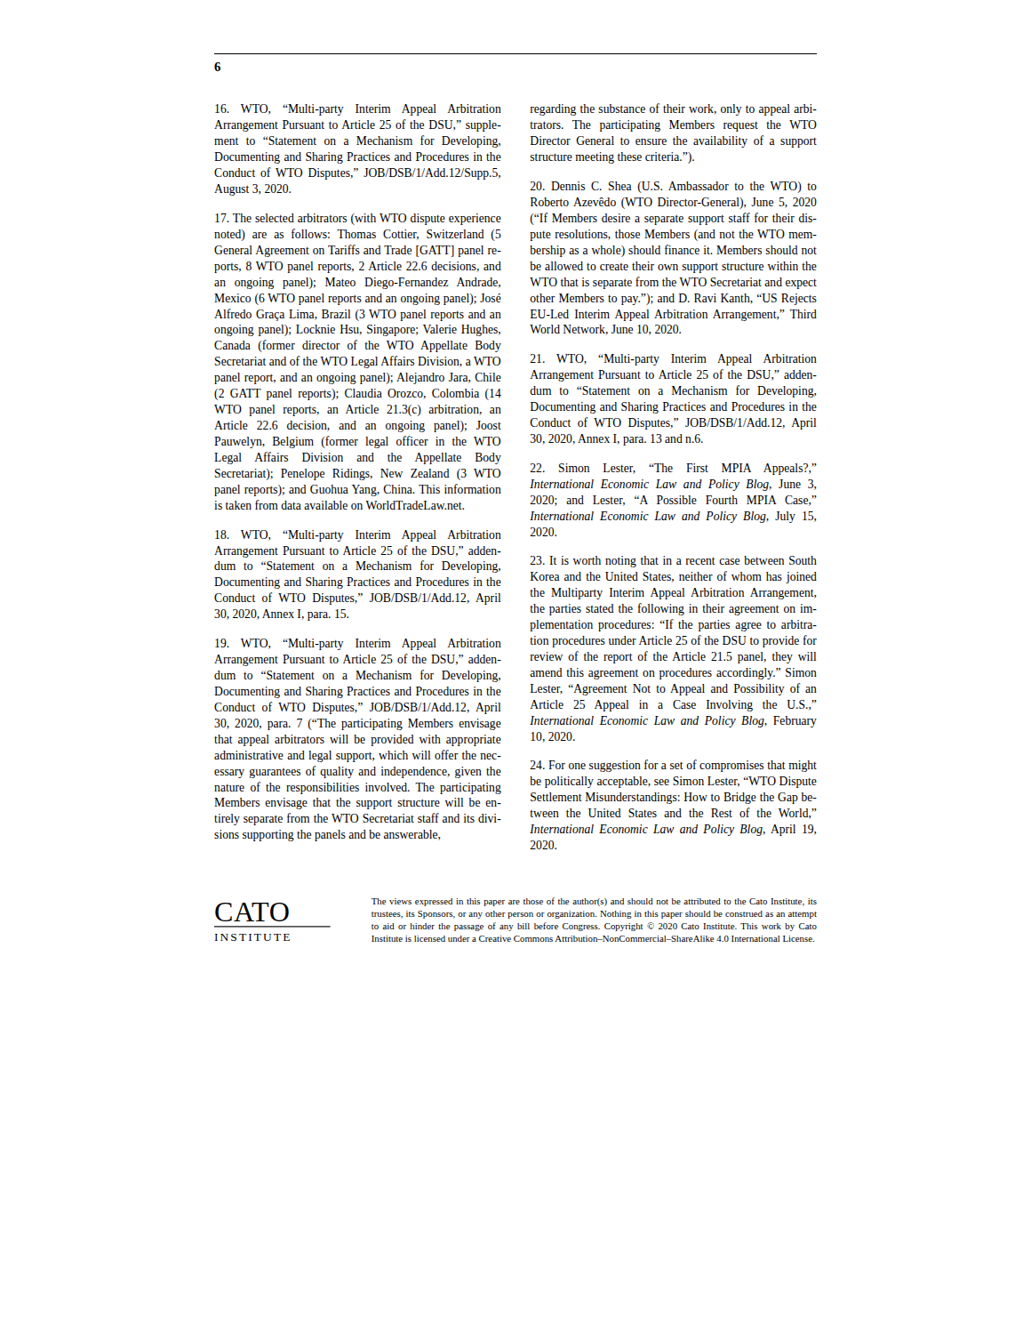6
16. WTO, “Multi-party Interim Appeal Arbitration Arrangement Pursuant to Article 25 of the DSU,” supplement to “Statement on a Mechanism for Developing, Documenting and Sharing Practices and Procedures in the Conduct of WTO Disputes,” JOB/DSB/1/Add.12/Supp.5, August 3, 2020.
17. The selected arbitrators (with WTO dispute experience noted) are as follows: Thomas Cottier, Switzerland (5 General Agreement on Tariffs and Trade [GATT] panel reports, 8 WTO panel reports, 2 Article 22.6 decisions, and an ongoing panel); Mateo Diego-Fernandez Andrade, Mexico (6 WTO panel reports and an ongoing panel); José Alfredo Graça Lima, Brazil (3 WTO panel reports and an ongoing panel); Locknie Hsu, Singapore; Valerie Hughes, Canada (former director of the WTO Appellate Body Secretariat and of the WTO Legal Affairs Division, a WTO panel report, and an ongoing panel); Alejandro Jara, Chile (2 GATT panel reports); Claudia Orozco, Colombia (14 WTO panel reports, an Article 21.3(c) arbitration, an Article 22.6 decision, and an ongoing panel); Joost Pauwelyn, Belgium (former legal officer in the WTO Legal Affairs Division and the Appellate Body Secretariat); Penelope Ridings, New Zealand (3 WTO panel reports); and Guohua Yang, China. This information is taken from data available on WorldTradeLaw.net.
18. WTO, “Multi-party Interim Appeal Arbitration Arrangement Pursuant to Article 25 of the DSU,” addendum to “Statement on a Mechanism for Developing, Documenting and Sharing Practices and Procedures in the Conduct of WTO Disputes,” JOB/DSB/1/Add.12, April 30, 2020, Annex I, para. 15.
19. WTO, “Multi-party Interim Appeal Arbitration Arrangement Pursuant to Article 25 of the DSU,” addendum to “Statement on a Mechanism for Developing, Documenting and Sharing Practices and Procedures in the Conduct of WTO Disputes,” JOB/DSB/1/Add.12, April 30, 2020, para. 7 (“The participating Members envisage that appeal arbitrators will be provided with appropriate administrative and legal support, which will offer the necessary guarantees of quality and independence, given the nature of the responsibilities involved. The participating Members envisage that the support structure will be entirely separate from the WTO Secretariat staff and its divisions supporting the panels and be answerable,
regarding the substance of their work, only to appeal arbitrators. The participating Members request the WTO Director General to ensure the availability of a support structure meeting these criteria.”).
20. Dennis C. Shea (U.S. Ambassador to the WTO) to Roberto Azevêdo (WTO Director-General), June 5, 2020 (“If Members desire a separate support staff for their dispute resolutions, those Members (and not the WTO membership as a whole) should finance it. Members should not be allowed to create their own support structure within the WTO that is separate from the WTO Secretariat and expect other Members to pay.”); and D. Ravi Kanth, “US Rejects EU-Led Interim Appeal Arbitration Arrangement,” Third World Network, June 10, 2020.
21. WTO, “Multi-party Interim Appeal Arbitration Arrangement Pursuant to Article 25 of the DSU,” addendum to “Statement on a Mechanism for Developing, Documenting and Sharing Practices and Procedures in the Conduct of WTO Disputes,” JOB/DSB/1/Add.12, April 30, 2020, Annex I, para. 13 and n.6.
22. Simon Lester, “The First MPIA Appeals?,” International Economic Law and Policy Blog, June 3, 2020; and Lester, “A Possible Fourth MPIA Case,” International Economic Law and Policy Blog, July 15, 2020.
23. It is worth noting that in a recent case between South Korea and the United States, neither of whom has joined the Multiparty Interim Appeal Arbitration Arrangement, the parties stated the following in their agreement on implementation procedures: “If the parties agree to arbitration procedures under Article 25 of the DSU to provide for review of the report of the Article 21.5 panel, they will amend this agreement on procedures accordingly.” Simon Lester, “Agreement Not to Appeal and Possibility of an Article 25 Appeal in a Case Involving the U.S.,” International Economic Law and Policy Blog, February 10, 2020.
24. For one suggestion for a set of compromises that might be politically acceptable, see Simon Lester, “WTO Dispute Settlement Misunderstandings: How to Bridge the Gap between the United States and the Rest of the World,” International Economic Law and Policy Blog, April 19, 2020.
CATO INSTITUTE
The views expressed in this paper are those of the author(s) and should not be attributed to the Cato Institute, its trustees, its Sponsors, or any other person or organization. Nothing in this paper should be construed as an attempt to aid or hinder the passage of any bill before Congress. Copyright © 2020 Cato Institute. This work by Cato Institute is licensed under a Creative Commons Attribution–NonCommercial–ShareAlike 4.0 International License.